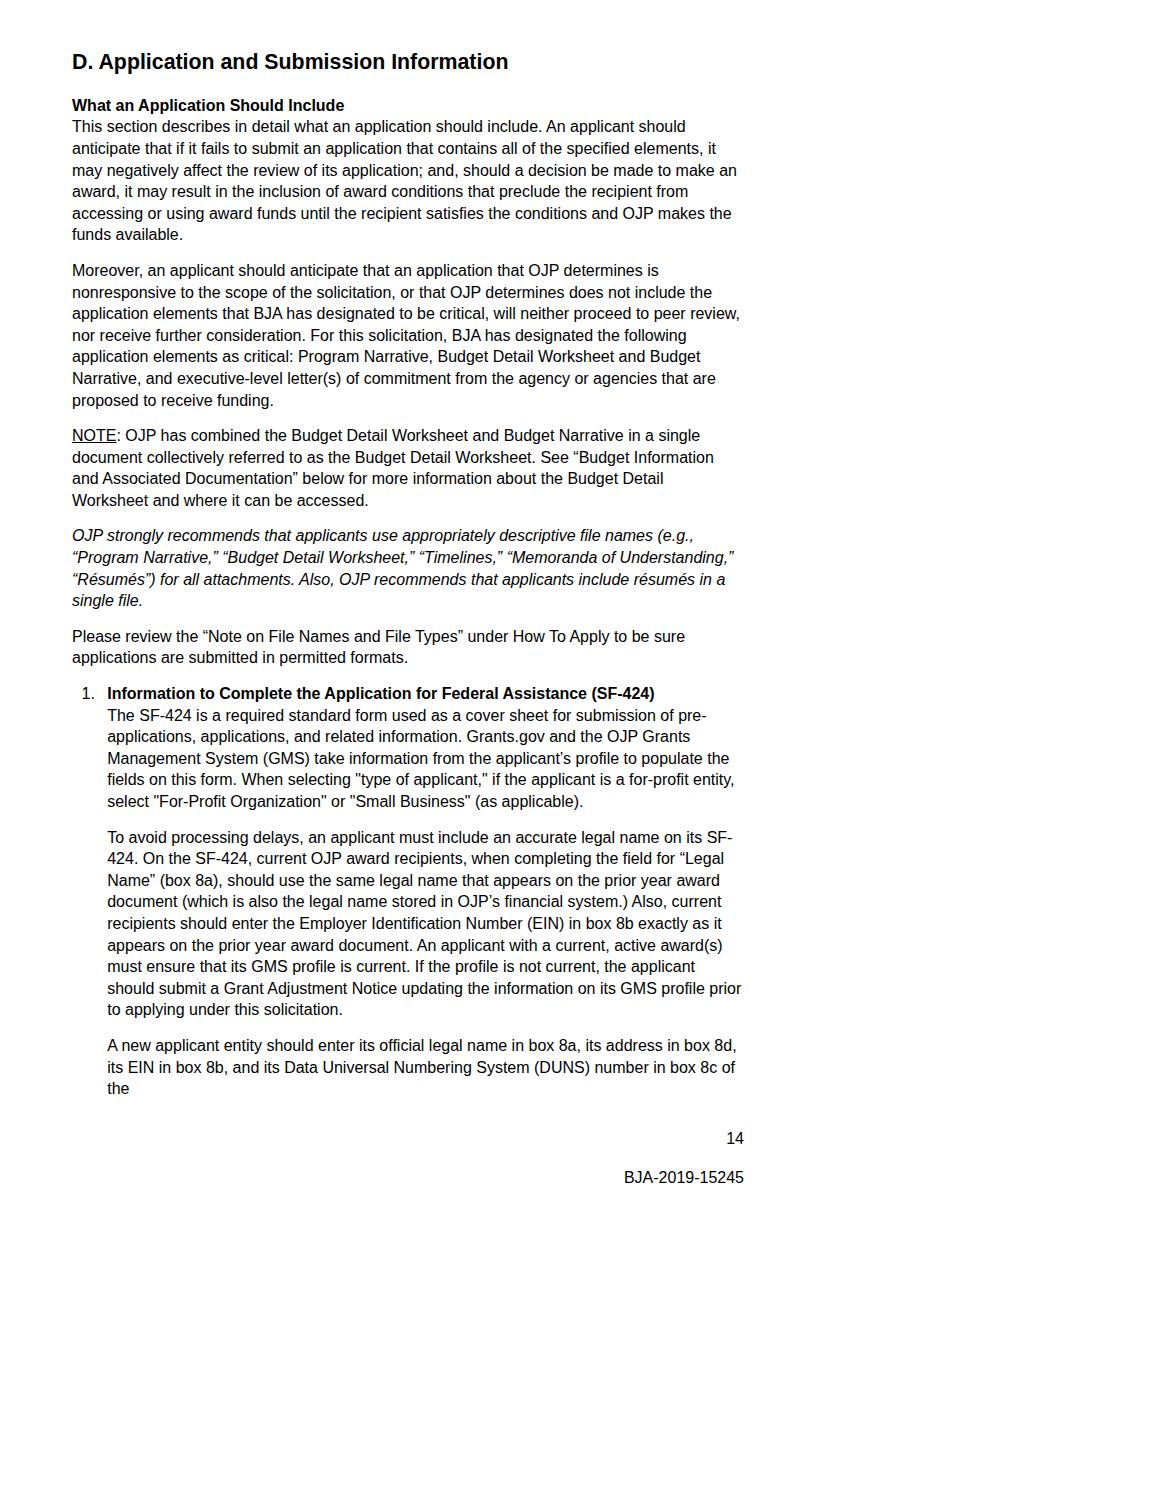D. Application and Submission Information
What an Application Should Include
This section describes in detail what an application should include. An applicant should anticipate that if it fails to submit an application that contains all of the specified elements, it may negatively affect the review of its application; and, should a decision be made to make an award, it may result in the inclusion of award conditions that preclude the recipient from accessing or using award funds until the recipient satisfies the conditions and OJP makes the funds available.
Moreover, an applicant should anticipate that an application that OJP determines is nonresponsive to the scope of the solicitation, or that OJP determines does not include the application elements that BJA has designated to be critical, will neither proceed to peer review, nor receive further consideration. For this solicitation, BJA has designated the following application elements as critical: Program Narrative, Budget Detail Worksheet and Budget Narrative, and executive-level letter(s) of commitment from the agency or agencies that are proposed to receive funding.
NOTE: OJP has combined the Budget Detail Worksheet and Budget Narrative in a single document collectively referred to as the Budget Detail Worksheet. See “Budget Information and Associated Documentation” below for more information about the Budget Detail Worksheet and where it can be accessed.
OJP strongly recommends that applicants use appropriately descriptive file names (e.g., “Program Narrative,” “Budget Detail Worksheet,” “Timelines,” “Memoranda of Understanding,” “Résumés”) for all attachments. Also, OJP recommends that applicants include résumés in a single file.
Please review the “Note on File Names and File Types” under How To Apply to be sure applications are submitted in permitted formats.
Information to Complete the Application for Federal Assistance (SF-424)
The SF-424 is a required standard form used as a cover sheet for submission of pre-applications, applications, and related information. Grants.gov and the OJP Grants Management System (GMS) take information from the applicant’s profile to populate the fields on this form. When selecting "type of applicant," if the applicant is a for-profit entity, select "For-Profit Organization" or "Small Business" (as applicable).
To avoid processing delays, an applicant must include an accurate legal name on its SF-424. On the SF-424, current OJP award recipients, when completing the field for “Legal Name” (box 8a), should use the same legal name that appears on the prior year award document (which is also the legal name stored in OJP’s financial system.) Also, current recipients should enter the Employer Identification Number (EIN) in box 8b exactly as it appears on the prior year award document. An applicant with a current, active award(s) must ensure that its GMS profile is current. If the profile is not current, the applicant should submit a Grant Adjustment Notice updating the information on its GMS profile prior to applying under this solicitation.
A new applicant entity should enter its official legal name in box 8a, its address in box 8d, its EIN in box 8b, and its Data Universal Numbering System (DUNS) number in box 8c of the
14 BJA-2019-15245